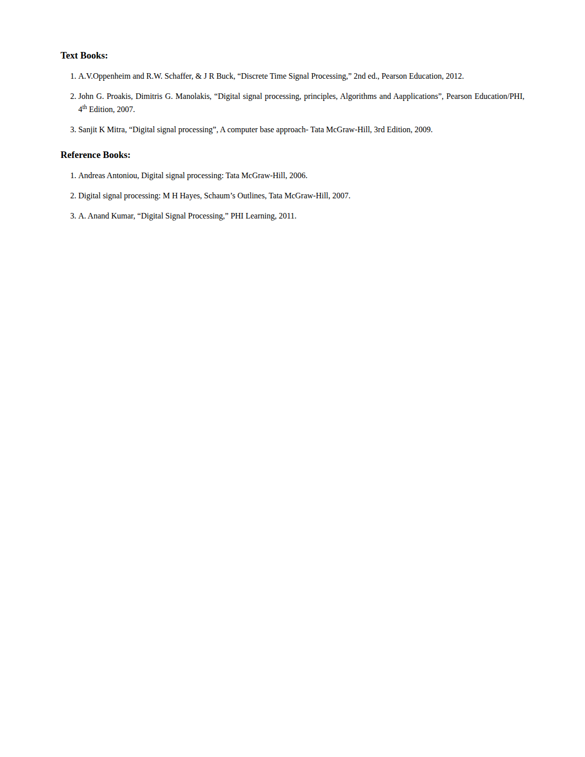Text Books:
A.V.Oppenheim and R.W. Schaffer, & J R Buck, “Discrete Time Signal Processing,” 2nd ed., Pearson Education, 2012.
John G. Proakis, Dimitris G. Manolakis, “Digital signal processing, principles, Algorithms and Aapplications”, Pearson Education/PHI, 4th Edition, 2007.
Sanjit K Mitra, “Digital signal processing”, A computer base approach- Tata McGraw-Hill, 3rd Edition, 2009.
Reference Books:
Andreas Antoniou, Digital signal processing: Tata McGraw-Hill, 2006.
Digital signal processing: M H Hayes, Schaum’s Outlines, Tata McGraw-Hill, 2007.
A. Anand Kumar, “Digital Signal Processing,” PHI Learning, 2011.